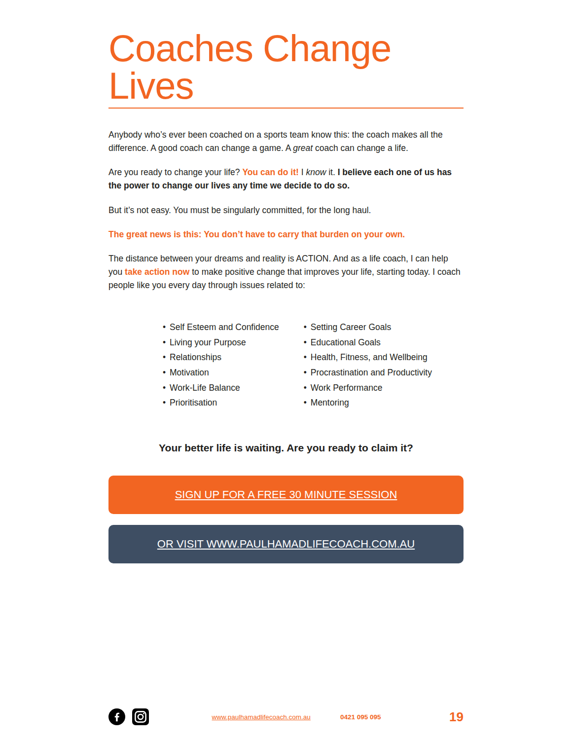Coaches Change Lives
Anybody who’s ever been coached on a sports team know this: the coach makes all the difference. A good coach can change a game. A great coach can change a life.
Are you ready to change your life? You can do it! I know it. I believe each one of us has the power to change our lives any time we decide to do so.
But it’s not easy. You must be singularly committed, for the long haul.
The great news is this: You don’t have to carry that burden on your own.
The distance between your dreams and reality is ACTION. And as a life coach, I can help you take action now to make positive change that improves your life, starting today. I coach people like you every day through issues related to:
Self Esteem and Confidence
Living your Purpose
Relationships
Motivation
Work-Life Balance
Prioritisation
Setting Career Goals
Educational Goals
Health, Fitness, and Wellbeing
Procrastination and Productivity
Work Performance
Mentoring
Your better life is waiting. Are you ready to claim it?
SIGN UP FOR A FREE 30 MINUTE SESSION OR VISIT WWW.PAULHAMADLIFECOACH.COM.AU
www.paulhamadlifecoach.com.au 0421 095 095
19